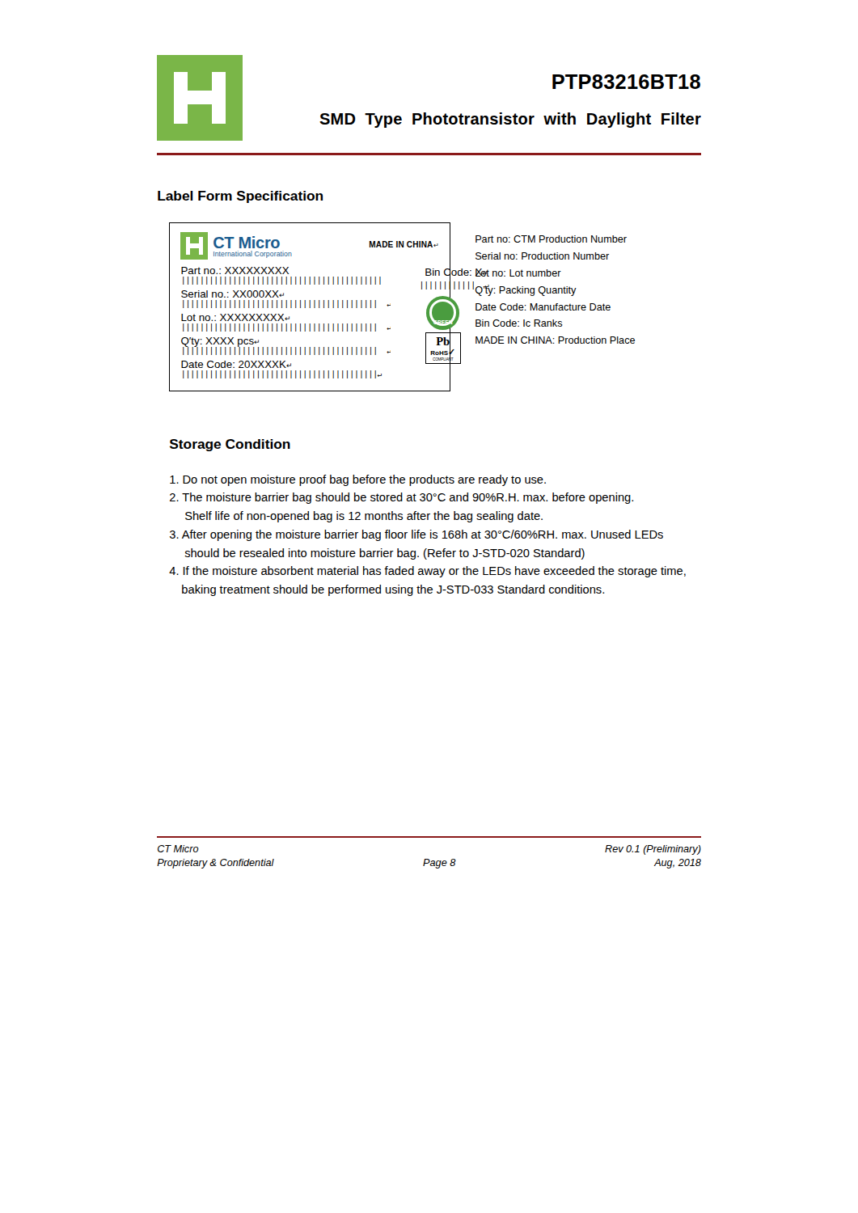PTP83216BT18
SMD Type Phototransistor with Daylight Filter
Label Form Specification
CT Micro
International Corporation
MADE IN CHINA↵
Part no.: XXXXXXXXX |||||||||||||||||||||||||||||||||||||||||||
Serial no.: XX000XX↵ |||||||||||||||||||||||||||||||||||||||||| ↵
Lot no.: XXXXXXXXX↵ |||||||||||||||||||||||||||||||||||||||||| ↵
Q′ty: XXXX pcs↵ |||||||||||||||||||||||||||||||||||||||||| ↵
Date Code: 20XXXXK↵ ||||||||||||||||||||||||||||||||||||||||||↵
Bin Code: X↵
|||||||||||| ↵
GREEN
Pb
RoHS✓
COMPLIANT
Part no: CTM Production Number
Serial no: Production Number
Lot no: Lot number
Q’ty: Packing Quantity
Date Code: Manufacture Date
Bin Code: Ic Ranks
MADE IN CHINA: Production Place
Storage Condition
1. Do not open moisture proof bag before the products are ready to use.
2. The moisture barrier bag should be stored at 30°C and 90%R.H. max. before opening. Shelf life of non-opened bag is 12 months after the bag sealing date.
3. After opening the moisture barrier bag floor life is 168h at 30°C/60%RH. max. Unused LEDs should be resealed into moisture barrier bag. (Refer to J-STD-020 Standard)
4. If the moisture absorbent material has faded away or the LEDs have exceeded the storage time, baking treatment should be performed using the J-STD-033 Standard conditions.
CT Micro Proprietary & Confidential
Page 8
Rev 0.1 (Preliminary) Aug, 2018